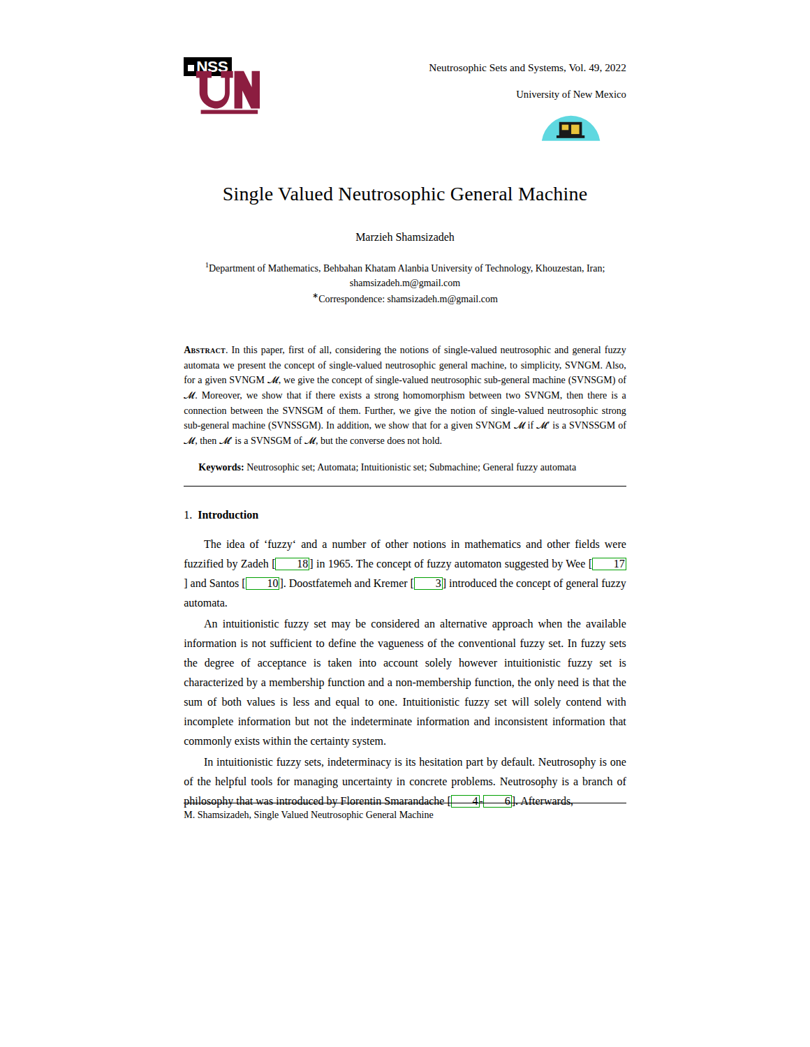NSS
Neutrosophic Sets and Systems, Vol. 49, 2022
University of New Mexico
Single Valued Neutrosophic General Machine
Marzieh Shamsizadeh
1Department of Mathematics, Behbahan Khatam Alanbia University of Technology, Khouzestan, Iran;
shamsizadeh.m@gmail.com
∗Correspondence: shamsizadeh.m@gmail.com
Abstract. In this paper, first of all, considering the notions of single-valued neutrosophic and general fuzzy automata we present the concept of single-valued neutrosophic general machine, to simplicity, SVNGM. Also, for a given SVNGM 𝓜, we give the concept of single-valued neutrosophic sub-general machine (SVNSGM) of 𝓜. Moreover, we show that if there exists a strong homomorphism between two SVNGM, then there is a connection between the SVNSGM of them. Further, we give the notion of single-valued neutrosophic strong sub-general machine (SVNSSGM). In addition, we show that for a given SVNGM 𝓜 if 𝓜′ is a SVNSSGM of 𝓜, then 𝓜′ is a SVNSGM of 𝓜, but the converse does not hold.
Keywords: Neutrosophic set; Automata; Intuitionistic set; Submachine; General fuzzy automata
1. Introduction
The idea of ‘fuzzy‘ and a number of other notions in mathematics and other fields were fuzzified by Zadeh [18] in 1965. The concept of fuzzy automaton suggested by Wee [17] and Santos [10]. Doostfatemeh and Kremer [3] introduced the concept of general fuzzy automata.
An intuitionistic fuzzy set may be considered an alternative approach when the available information is not sufficient to define the vagueness of the conventional fuzzy set. In fuzzy sets the degree of acceptance is taken into account solely however intuitionistic fuzzy set is characterized by a membership function and a non-membership function, the only need is that the sum of both values is less and equal to one. Intuitionistic fuzzy set will solely contend with incomplete information but not the indeterminate information and inconsistent information that commonly exists within the certainty system.
In intuitionistic fuzzy sets, indeterminacy is its hesitation part by default. Neutrosophy is one of the helpful tools for managing uncertainty in concrete problems. Neutrosophy is a branch of philosophy that was introduced by Florentin Smarandache [4-6]. Afterwards,
M. Shamsizadeh, Single Valued Neutrosophic General Machine